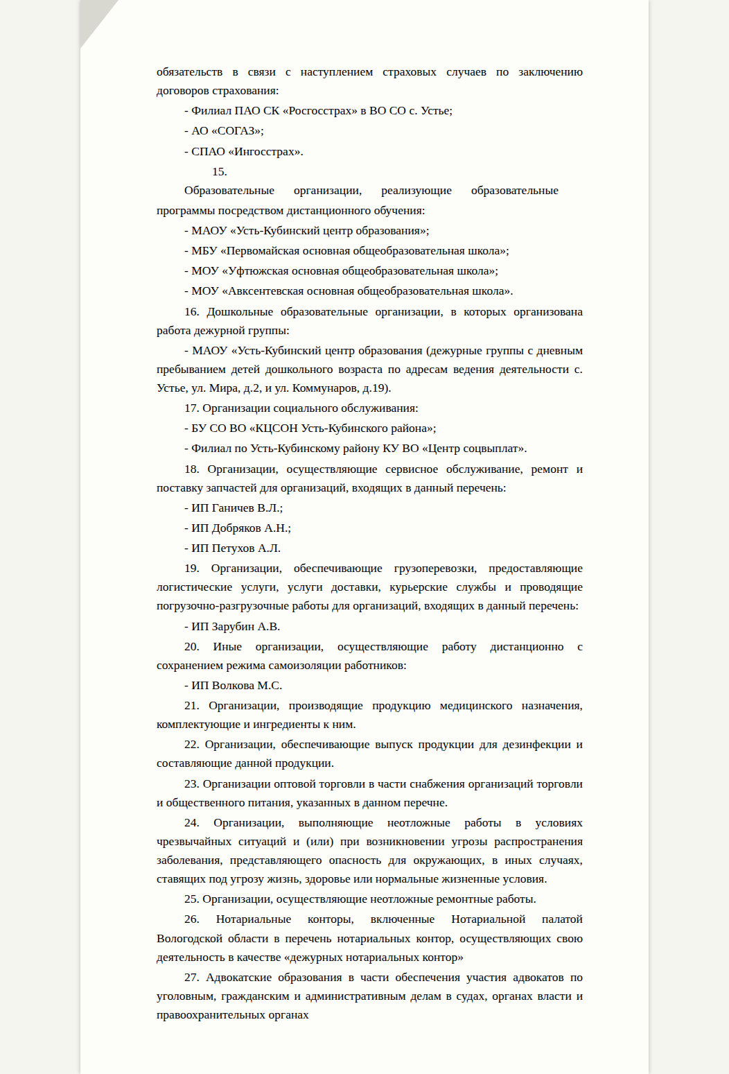обязательств в связи с наступлением страховых случаев по заключению договоров страхования:
- Филиал ПАО СК «Росгосстрах» в ВО СО с. Устье;
- АО «СОГАЗ»;
- СПАО «Ингосстрах».
15. Образовательные организации, реализующие образовательные
программы посредством дистанционного обучения:
- МАОУ «Усть-Кубинский центр образования»;
- МБУ «Первомайская основная общеобразовательная школа»;
- МОУ «Уфтюжская основная общеобразовательная школа»;
- МОУ «Авксентевская основная общеобразовательная школа».
16. Дошкольные образовательные организации, в которых организована работа дежурной группы:
- МАОУ «Усть-Кубинский центр образования (дежурные группы с дневным пребыванием детей дошкольного возраста по адресам ведения деятельности с. Устье, ул. Мира, д.2, и ул. Коммунаров, д.19).
17. Организации социального обслуживания:
- БУ СО ВО «КЦСОН Усть-Кубинского района»;
- Филиал по Усть-Кубинскому району КУ ВО «Центр соцвыплат».
18. Организации, осуществляющие сервисное обслуживание, ремонт и поставку запчастей для организаций, входящих в данный перечень:
- ИП Ганичев В.Л.;
- ИП Добряков А.Н.;
- ИП Петухов А.Л.
19. Организации, обеспечивающие грузоперевозки, предоставляющие логистические услуги, услуги доставки, курьерские службы и проводящие погрузочно-разгрузочные работы для организаций, входящих в данный перечень:
- ИП Зарубин А.В.
20. Иные организации, осуществляющие работу дистанционно с сохранением режима самоизоляции работников:
- ИП Волкова М.С.
21. Организации, производящие продукцию медицинского назначения, комплектующие и ингредиенты к ним.
22. Организации, обеспечивающие выпуск продукции для дезинфекции и составляющие данной продукции.
23. Организации оптовой торговли в части снабжения организаций торговли и общественного питания, указанных в данном перечне.
24. Организации, выполняющие неотложные работы в условиях чрезвычайных ситуаций и (или) при возникновении угрозы распространения заболевания, представляющего опасность для окружающих, в иных случаях, ставящих под угрозу жизнь, здоровье или нормальные жизненные условия.
25. Организации, осуществляющие неотложные ремонтные работы.
26. Нотариальные конторы, включенные Нотариальной палатой Вологодской области в перечень нотариальных контор, осуществляющих свою деятельность в качестве «дежурных нотариальных контор»
27. Адвокатские образования в части обеспечения участия адвокатов по уголовным, гражданским и административным делам в судах, органах власти и правоохранительных органах